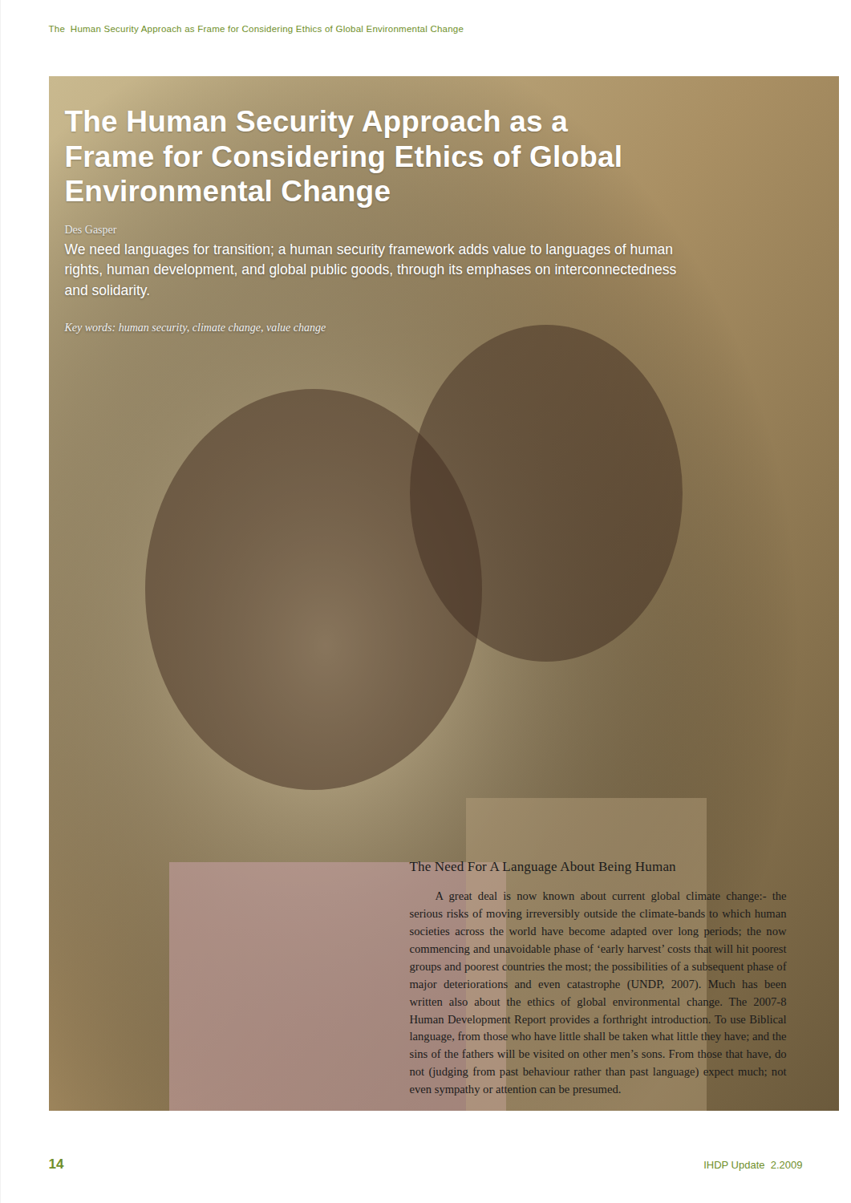The Human Security Approach as Frame for Considering Ethics of Global Environmental Change
The Human Security Approach as a
Frame for Considering Ethics of Global
Environmental Change
Des Gasper
We need languages for transition; a human security framework adds value to languages of human rights, human development, and global public goods, through its emphases on interconnectedness and solidarity.
Key words: human security, climate change, value change
The Need For A Language About Being Human
A great deal is now known about current global climate change:- the serious risks of moving irreversibly outside the climate-bands to which human societies across the world have become adapted over long periods; the now commencing and unavoidable phase of ‘early harvest’ costs that will hit poorest groups and poorest countries the most; the possibilities of a subsequent phase of major deteriorations and even catastrophe (UNDP, 2007). Much has been written also about the ethics of global environmental change. The 2007-8 Human Development Report provides a forthright introduction. To use Biblical language, from those who have little shall be taken what little they have; and the sins of the fathers will be visited on other men’s sons. From those that have, do not (judging from past behaviour rather than past language) expect much; not even sympathy or attention can be presumed.
14
IHDP Update 2.2009